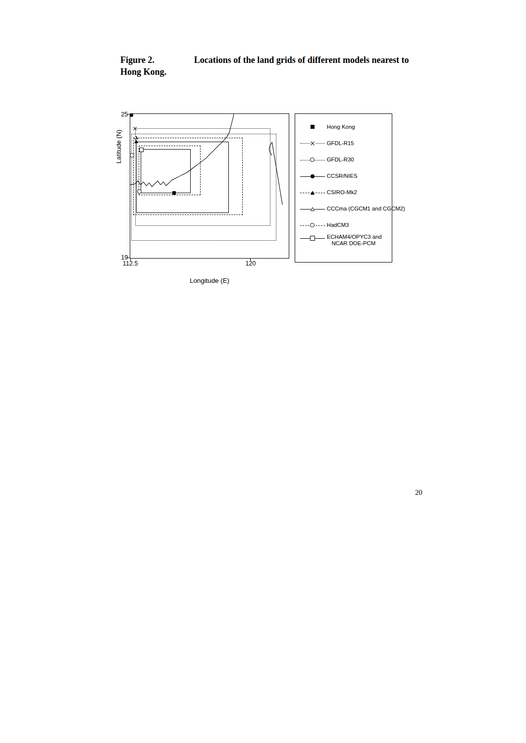Figure 2. Locations of the land grids of different models nearest to Hong Kong.
Latitude (N)
25 19 112.5 120
Hong Kong
GFDL-R15
GFDL-R30
CCSR/NIES
CSIRO-Mk2
CCCma (CGCM1 and CGCM2)
HadCM3
ECHAM4/OPYC3 andNCAR DOE-PCM
Longitude (E)
20